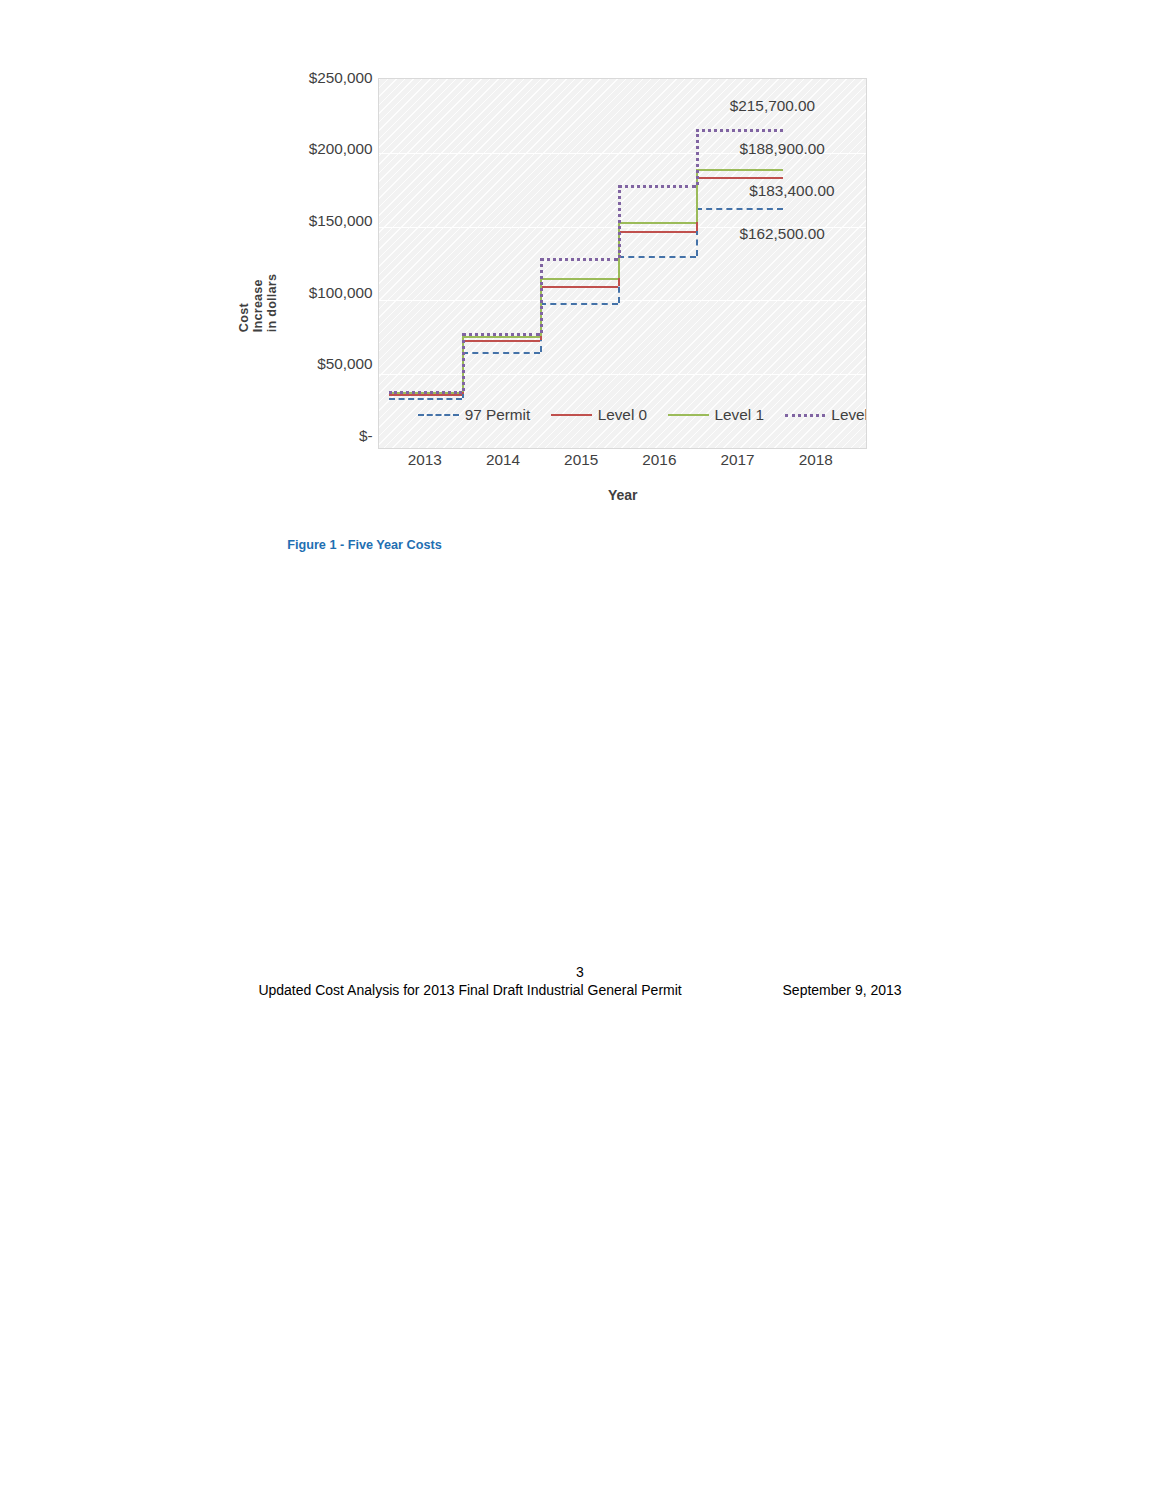Cost
Increase
in dollars $250,000 $200,000 $150,000 $100,000 $50,000 $-
$215,700.00 $188,900.00 $183,400.00 $162,500.00
97 Permit Level 0 Level 1 Level 2
2013 2014 2015 2016 2017 2018
Year
Figure 1 - Five Year Costs
3
Updated Cost Analysis for 2013 Final Draft Industrial General Permit September 9, 2013